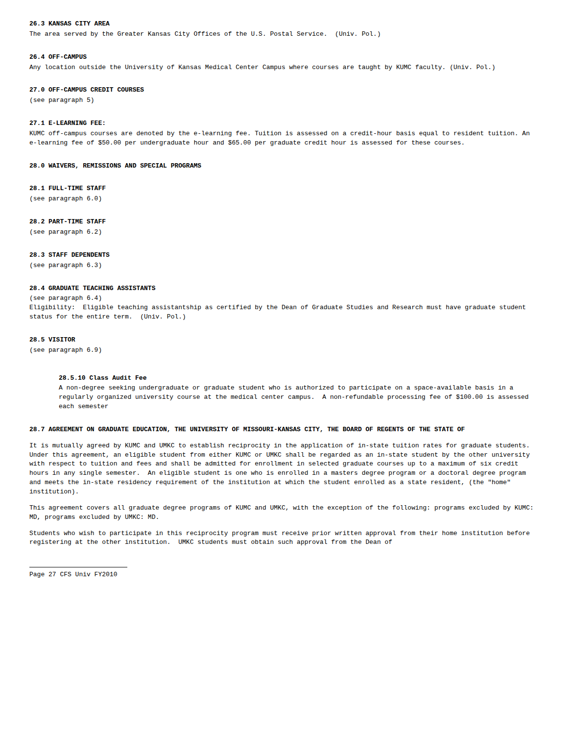26.3 KANSAS CITY AREA
The area served by the Greater Kansas City Offices of the U.S. Postal Service. (Univ. Pol.)
26.4 OFF-CAMPUS
Any location outside the University of Kansas Medical Center Campus where courses are taught by KUMC faculty. (Univ. Pol.)
27.0 OFF-CAMPUS CREDIT COURSES
(see paragraph 5)
27.1 E-LEARNING FEE:
KUMC off-campus courses are denoted by the e-learning fee. Tuition is assessed on a credit-hour basis equal to resident tuition. An e-learning fee of $50.00 per undergraduate hour and $65.00 per graduate credit hour is assessed for these courses.
28.0 WAIVERS, REMISSIONS AND SPECIAL PROGRAMS
28.1 FULL-TIME STAFF
(see paragraph 6.0)
28.2 PART-TIME STAFF
(see paragraph 6.2)
28.3 STAFF DEPENDENTS
(see paragraph 6.3)
28.4 GRADUATE TEACHING ASSISTANTS
(see paragraph 6.4)
Eligibility: Eligible teaching assistantship as certified by the Dean of Graduate Studies and Research must have graduate student status for the entire term. (Univ. Pol.)
28.5 VISITOR
(see paragraph 6.9)
28.5.10 Class Audit Fee
A non-degree seeking undergraduate or graduate student who is authorized to participate on a space-available basis in a regularly organized university course at the medical center campus. A non-refundable processing fee of $100.00 is assessed each semester
28.7 AGREEMENT ON GRADUATE EDUCATION, THE UNIVERSITY OF MISSOURI-KANSAS CITY, THE BOARD OF REGENTS OF THE STATE OF
It is mutually agreed by KUMC and UMKC to establish reciprocity in the application of in-state tuition rates for graduate students. Under this agreement, an eligible student from either KUMC or UMKC shall be regarded as an in-state student by the other university with respect to tuition and fees and shall be admitted for enrollment in selected graduate courses up to a maximum of six credit hours in any single semester. An eligible student is one who is enrolled in a masters degree program or a doctoral degree program and meets the in-state residency requirement of the institution at which the student enrolled as a state resident, (the "home" institution).
This agreement covers all graduate degree programs of KUMC and UMKC, with the exception of the following: programs excluded by KUMC: MD, programs excluded by UMKC: MD.
Students who wish to participate in this reciprocity program must receive prior written approval from their home institution before registering at the other institution. UMKC students must obtain such approval from the Dean of
Page 27 CFS Univ FY2010